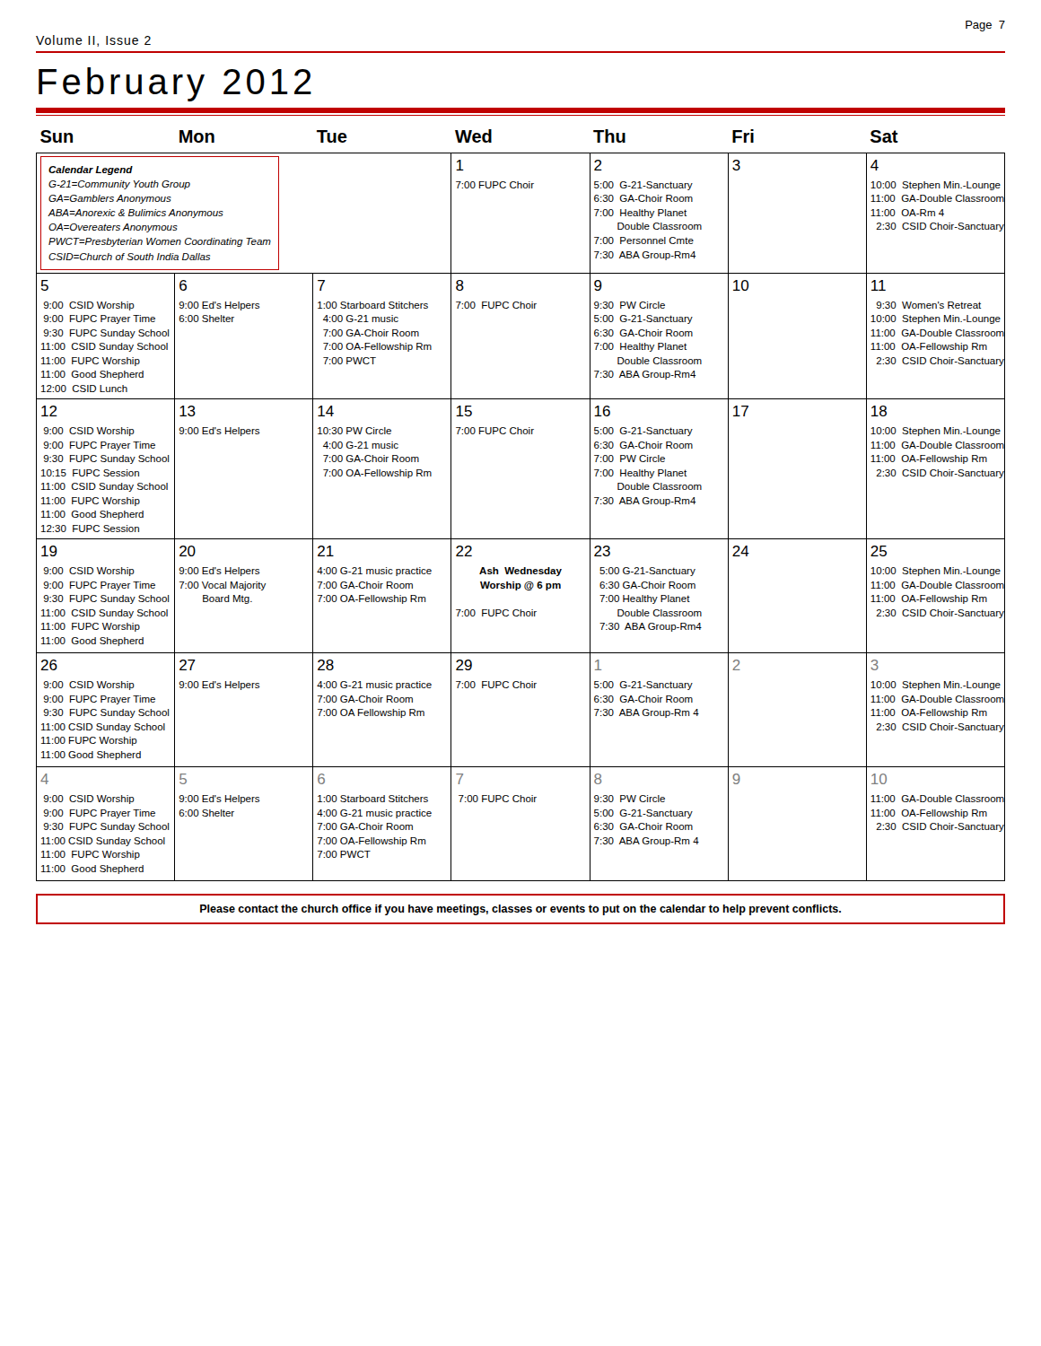Page 7
Volume II, Issue 2
February 2012
| Sun | Mon | Tue | Wed | Thu | Fri | Sat |
| --- | --- | --- | --- | --- | --- | --- |
| Calendar Legend G-21=Community Youth Group GA=Gamblers Anonymous ABA=Anorexic & Bulimics Anonymous OA=Overeaters Anonymous PWCT=Presbyterian Women Coordinating Team CSID=Church of South India Dallas | 1 7:00 FUPC Choir | 2 5:00 G-21-Sanctuary 6:30 GA-Choir Room 7:00 Healthy Planet Double Classroom 7:00 Personnel Cmte 7:30 ABA Group-Rm4 | 3 | 4 10:00 Stephen Min.-Lounge 11:00 GA-Double Classroom 11:00 OA-Rm 4 2:30 CSID Choir-Sanctuary |
| 5 9:00 CSID Worship 9:00 FUPC Prayer Time 9:30 FUPC Sunday School 11:00 CSID Sunday School 11:00 FUPC Worship 11:00 Good Shepherd 12:00 CSID Lunch | 6 9:00 Ed's Helpers 6:00 Shelter | 7 1:00 Starboard Stitchers 4:00 G-21 music 7:00 GA-Choir Room 7:00 OA-Fellowship Rm 7:00 PWCT | 8 7:00 FUPC Choir | 9 9:30 PW Circle 5:00 G-21-Sanctuary 6:30 GA-Choir Room 7:00 Healthy Planet Double Classroom 7:30 ABA Group-Rm4 | 10 | 11 9:30 Women's Retreat 10:00 Stephen Min.-Lounge 11:00 GA-Double Classroom 11:00 OA-Fellowship Rm 2:30 CSID Choir-Sanctuary |
| 12 9:00 CSID Worship 9:00 FUPC Prayer Time 9:30 FUPC Sunday School 10:15 FUPC Session 11:00 CSID Sunday School 11:00 FUPC Worship 11:00 Good Shepherd 12:30 FUPC Session | 13 9:00 Ed's Helpers | 14 10:30 PW Circle 4:00 G-21 music 7:00 GA-Choir Room 7:00 OA-Fellowship Rm | 15 7:00 FUPC Choir | 16 5:00 G-21-Sanctuary 6:30 GA-Choir Room 7:00 PW Circle 7:00 Healthy Planet Double Classroom 7:30 ABA Group-Rm4 | 17 | 18 10:00 Stephen Min.-Lounge 11:00 GA-Double Classroom 11:00 OA-Fellowship Rm 2:30 CSID Choir-Sanctuary |
| 19 9:00 CSID Worship 9:00 FUPC Prayer Time 9:30 FUPC Sunday School 11:00 CSID Sunday School 11:00 FUPC Worship 11:00 Good Shepherd | 20 9:00 Ed's Helpers 7:00 Vocal Majority Board Mtg. | 21 4:00 G-21 music practice 7:00 GA-Choir Room 7:00 OA-Fellowship Rm | 22 Ash Wednesday Worship @ 6 pm 7:00 FUPC Choir | 23 5:00 G-21-Sanctuary 6:30 GA-Choir Room 7:00 Healthy Planet Double Classroom 7:30 ABA Group-Rm4 | 24 | 25 10:00 Stephen Min.-Lounge 11:00 GA-Double Classroom 11:00 OA-Fellowship Rm 2:30 CSID Choir-Sanctuary |
| 26 9:00 CSID Worship 9:00 FUPC Prayer Time 9:30 FUPC Sunday School 11:00 CSID Sunday School 11:00 FUPC Worship 11:00 Good Shepherd | 27 9:00 Ed's Helpers | 28 4:00 G-21 music practice 7:00 GA-Choir Room 7:00 OA Fellowship Rm | 29 7:00 FUPC Choir | 1 5:00 G-21-Sanctuary 6:30 GA-Choir Room 7:30 ABA Group-Rm 4 | 2 | 3 10:00 Stephen Min.-Lounge 11:00 GA-Double Classroom 11:00 OA-Fellowship Rm 2:30 CSID Choir-Sanctuary |
| 4 9:00 CSID Worship 9:00 FUPC Prayer Time 9:30 FUPC Sunday School 11:00 CSID Sunday School 11:00 FUPC Worship 11:00 Good Shepherd | 5 9:00 Ed's Helpers 6:00 Shelter | 6 1:00 Starboard Stitchers 4:00 G-21 music practice 7:00 GA-Choir Room 7:00 OA-Fellowship Rm 7:00 PWCT | 7 7:00 FUPC Choir | 8 9:30 PW Circle 5:00 G-21-Sanctuary 6:30 GA-Choir Room 7:30 ABA Group-Rm 4 | 9 | 10 11:00 GA-Double Classroom 11:00 OA-Fellowship Rm 2:30 CSID Choir-Sanctuary |
Please contact the church office if you have meetings, classes or events to put on the calendar to help prevent conflicts.